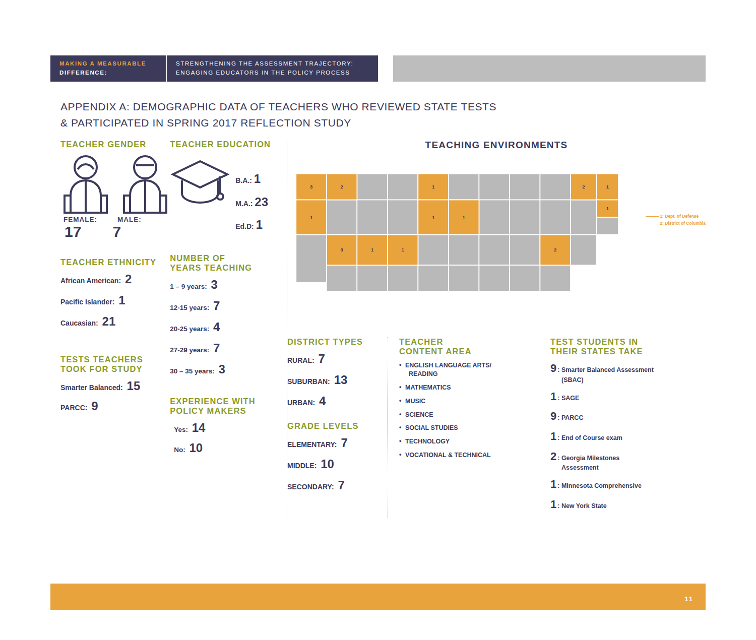MAKING A MEASURABLE
DIFFERENCE:
STRENGTHENING THE ASSESSMENT TRAJECTORY:
ENGAGING EDUCATORS IN THE POLICY PROCESS
APPENDIX A: DEMOGRAPHIC DATA OF TEACHERS WHO REVIEWED STATE TESTS
& PARTICIPATED IN SPRING 2017 REFLECTION STUDY
Teacher Gender
FEMALE: MALE:
177
Teacher Ethnicity
African American: 2
Pacific Islander: 1
Caucasian: 21
Tests Teachers
Took for Study
Smarter Balanced: 15
PARCC: 9
Teacher Education
B.A.: 1
M.A.: 23
Ed.D: 1
Number of
Years Teaching
1 – 9 years: 3
12-15 years: 7
20-25 years: 4
27-29 years: 7
30 – 35 years: 3
Experience with
Policy Makers
Yes: 14
No: 10
TEACHING ENVIRONMENTS
3 1 2 3 1 1 1 1 1 2 2 1 1
1: Dept. of Defense
2: District of Columbia
District Types
RURAL: 7
SUBURBAN: 13
URBAN: 4
Grade Levels
ELEMENTARY: 7
MIDDLE: 10
SECONDARY: 7
Teacher
Content Area
ENGLISH LANGUAGE ARTS/
READING
MATHEMATICS
MUSIC
SCIENCE
SOCIAL STUDIES
TECHNOLOGY
VOCATIONAL & TECHNICAL
Test Students in
Their States Take
9: Smarter Balanced Assessment(SBAC)
1: SAGE
9: PARCC
1: End of Course exam
2: Georgia MilestonesAssessment
1: Minnesota Comprehensive
1: New York State
11